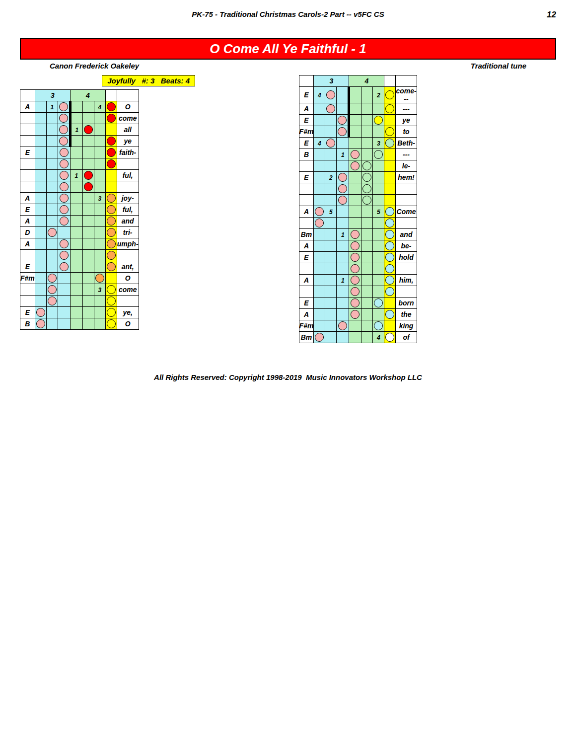PK-75 - Traditional Christmas Carols-2 Part -- v5FC CS 12
O Come All Ye Faithful - 1
Canon Frederick Oakeley Traditional tune
Joyfully #: 3 Beats: 4
| | 3 | 4 | | |
| A | | 1 | | | | 4 | | O |
| | | | | | | | | come |
| | | | | 1 | | | | all |
| | | | | | | | | ye |
| E | | | | | | | | faith- |
| | | | | 1 | | | | ful, |
| A | | | | | | 3 | | joy- |
| E | | | | | | | | ful, |
| A | | | | | | | | and |
| D | | | | | | | | tri- |
| A | | | | | | | | umph- |
| E | | | | | | | | ant, |
| F#m | | | | | | | | O |
| | | | | | | 3 | | come |
| E | | | | | | | | ye, |
| B | | | | | | | | O |
| | 3 | 4 | | |
| E | 4 | | | | | 2 | | come--- |
| A | | | | | | | | --- |
| E | | | | | | | | ye |
| F#m | | | | | | | | to |
| E | 4 | | | | | 3 | | Beth- |
| B | | | 1 | | | | | --- |
| | | | | | | | | le- |
| E | | 2 | | | | | | hem! |
| A | | 5 | | | | 5 | | Come |
| Bm | | | 1 | | | | | and |
| A | | | | | | | | be- |
| E | | | | | | | | hold |
| A | | | 1 | | | | | him, |
| E | | | | | | | | born |
| A | | | | | | | | the |
| F#m | | | | | | | | king |
| Bm | | | | | | 4 | | of |
All Rights Reserved: Copyright 1998-2019 Music Innovators Workshop LLC